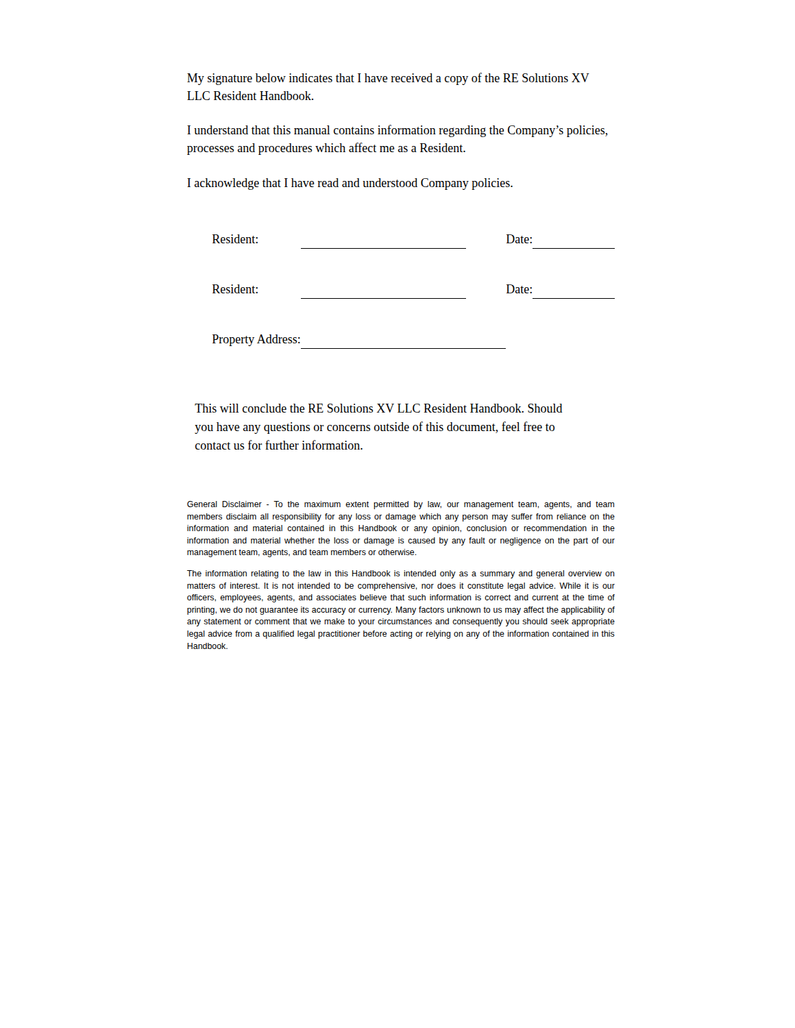My signature below indicates that I have received a copy of the RE Solutions XV LLC Resident Handbook.
I understand that this manual contains information regarding the Company’s policies, processes and procedures which affect me as a Resident.
I acknowledge that I have read and understood Company policies.
| Resident: | | | Date: | |
| Resident: | | | Date: | |
| Property Address: | | |
This will conclude the RE Solutions XV LLC Resident Handbook. Should you have any questions or concerns outside of this document, feel free to contact us for further information.
General Disclaimer - To the maximum extent permitted by law, our management team, agents, and team members disclaim all responsibility for any loss or damage which any person may suffer from reliance on the information and material contained in this Handbook or any opinion, conclusion or recommendation in the information and material whether the loss or damage is caused by any fault or negligence on the part of our management team, agents, and team members or otherwise.
The information relating to the law in this Handbook is intended only as a summary and general overview on matters of interest. It is not intended to be comprehensive, nor does it constitute legal advice. While it is our officers, employees, agents, and associates believe that such information is correct and current at the time of printing, we do not guarantee its accuracy or currency. Many factors unknown to us may affect the applicability of any statement or comment that we make to your circumstances and consequently you should seek appropriate legal advice from a qualified legal practitioner before acting or relying on any of the information contained in this Handbook.